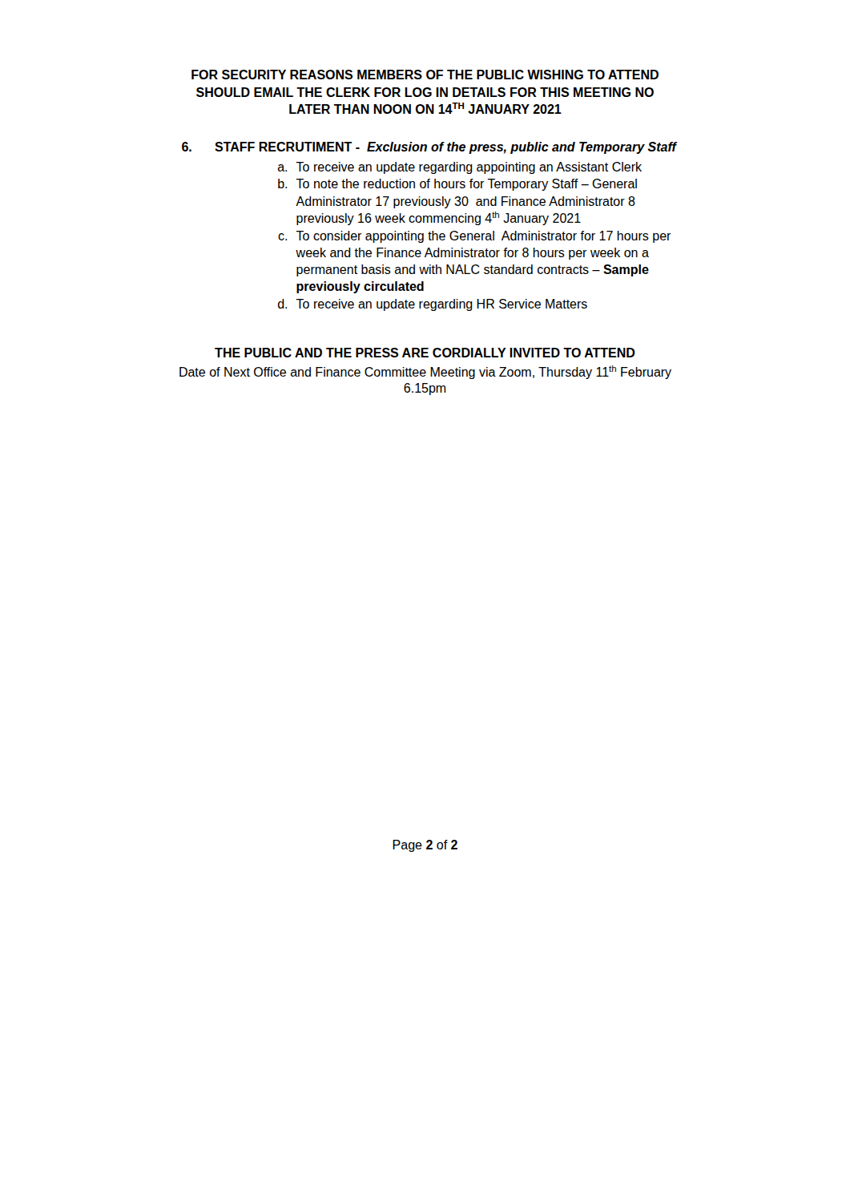FOR SECURITY REASONS MEMBERS OF THE PUBLIC WISHING TO ATTEND SHOULD EMAIL THE CLERK FOR LOG IN DETAILS FOR THIS MEETING NO LATER THAN NOON ON 14TH JANUARY 2021
6.
STAFF RECRUTIMENT - Exclusion of the press, public and Temporary Staff
To receive an update regarding appointing an Assistant Clerk
To note the reduction of hours for Temporary Staff – General Administrator 17 previously 30 and Finance Administrator 8 previously 16 week commencing 4th January 2021
To consider appointing the General Administrator for 17 hours per week and the Finance Administrator for 8 hours per week on a permanent basis and with NALC standard contracts – Sample previously circulated
To receive an update regarding HR Service Matters
THE PUBLIC AND THE PRESS ARE CORDIALLY INVITED TO ATTEND
Date of Next Office and Finance Committee Meeting via Zoom, Thursday 11th February 6.15pm
Page 2 of 2